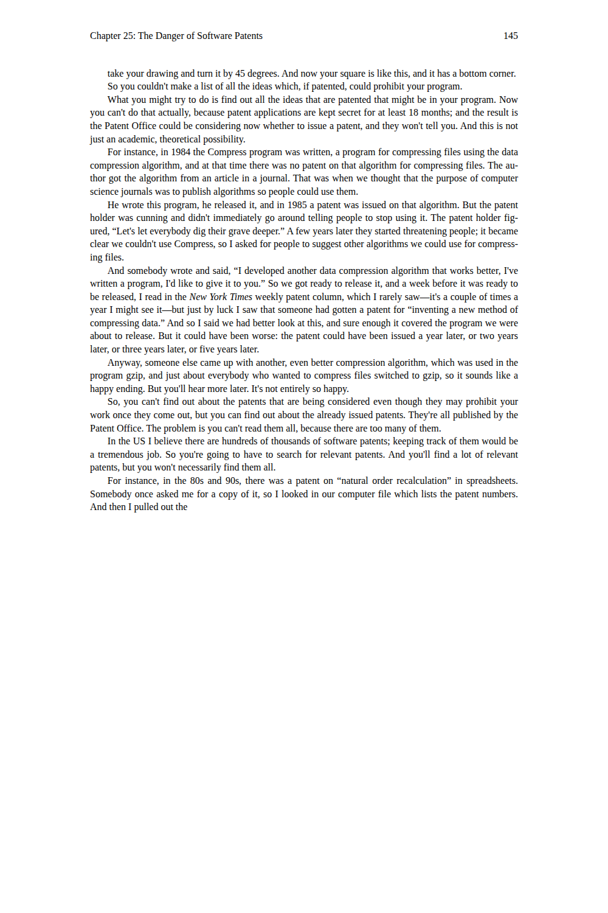Chapter 25: The Danger of Software Patents 145
take your drawing and turn it by 45 degrees. And now your square is like this, and it has a bottom corner.
So you couldn't make a list of all the ideas which, if patented, could prohibit your program.
What you might try to do is find out all the ideas that are patented that might be in your program. Now you can't do that actually, because patent applications are kept secret for at least 18 months; and the result is the Patent Office could be considering now whether to issue a patent, and they won't tell you. And this is not just an academic, theoretical possibility.
For instance, in 1984 the Compress program was written, a program for compressing files using the data compression algorithm, and at that time there was no patent on that algorithm for compressing files. The author got the algorithm from an article in a journal. That was when we thought that the purpose of computer science journals was to publish algorithms so people could use them.
He wrote this program, he released it, and in 1985 a patent was issued on that algorithm. But the patent holder was cunning and didn't immediately go around telling people to stop using it. The patent holder figured, “Let's let everybody dig their grave deeper.” A few years later they started threatening people; it became clear we couldn't use Compress, so I asked for people to suggest other algorithms we could use for compressing files.
And somebody wrote and said, “I developed another data compression algorithm that works better, I've written a program, I'd like to give it to you.” So we got ready to release it, and a week before it was ready to be released, I read in the New York Times weekly patent column, which I rarely saw—it's a couple of times a year I might see it—but just by luck I saw that someone had gotten a patent for “inventing a new method of compressing data.” And so I said we had better look at this, and sure enough it covered the program we were about to release. But it could have been worse: the patent could have been issued a year later, or two years later, or three years later, or five years later.
Anyway, someone else came up with another, even better compression algorithm, which was used in the program gzip, and just about everybody who wanted to compress files switched to gzip, so it sounds like a happy ending. But you'll hear more later. It's not entirely so happy.
So, you can't find out about the patents that are being considered even though they may prohibit your work once they come out, but you can find out about the already issued patents. They're all published by the Patent Office. The problem is you can't read them all, because there are too many of them.
In the US I believe there are hundreds of thousands of software patents; keeping track of them would be a tremendous job. So you're going to have to search for relevant patents. And you'll find a lot of relevant patents, but you won't necessarily find them all.
For instance, in the 80s and 90s, there was a patent on “natural order recalculation” in spreadsheets. Somebody once asked me for a copy of it, so I looked in our computer file which lists the patent numbers. And then I pulled out the